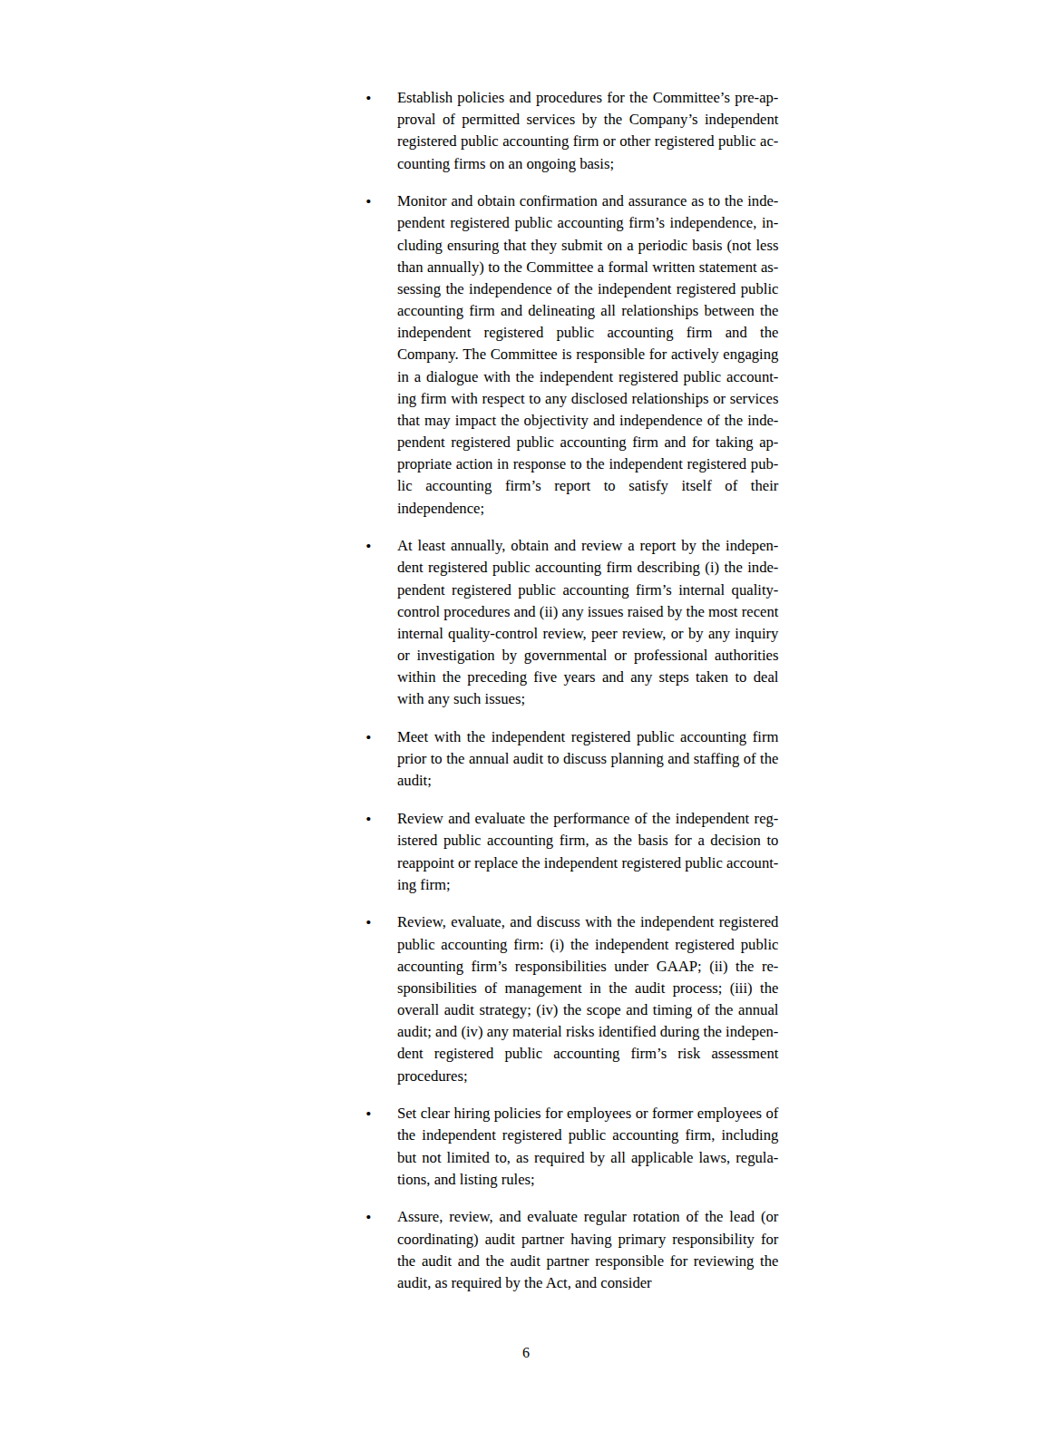Establish policies and procedures for the Committee’s pre-approval of permitted services by the Company’s independent registered public accounting firm or other registered public accounting firms on an ongoing basis;
Monitor and obtain confirmation and assurance as to the independent registered public accounting firm’s independence, including ensuring that they submit on a periodic basis (not less than annually) to the Committee a formal written statement assessing the independence of the independent registered public accounting firm and delineating all relationships between the independent registered public accounting firm and the Company. The Committee is responsible for actively engaging in a dialogue with the independent registered public accounting firm with respect to any disclosed relationships or services that may impact the objectivity and independence of the independent registered public accounting firm and for taking appropriate action in response to the independent registered public accounting firm’s report to satisfy itself of their independence;
At least annually, obtain and review a report by the independent registered public accounting firm describing (i) the independent registered public accounting firm’s internal quality-control procedures and (ii) any issues raised by the most recent internal quality-control review, peer review, or by any inquiry or investigation by governmental or professional authorities within the preceding five years and any steps taken to deal with any such issues;
Meet with the independent registered public accounting firm prior to the annual audit to discuss planning and staffing of the audit;
Review and evaluate the performance of the independent registered public accounting firm, as the basis for a decision to reappoint or replace the independent registered public accounting firm;
Review, evaluate, and discuss with the independent registered public accounting firm: (i) the independent registered public accounting firm’s responsibilities under GAAP; (ii) the responsibilities of management in the audit process; (iii) the overall audit strategy; (iv) the scope and timing of the annual audit; and (iv) any material risks identified during the independent registered public accounting firm’s risk assessment procedures;
Set clear hiring policies for employees or former employees of the independent registered public accounting firm, including but not limited to, as required by all applicable laws, regulations, and listing rules;
Assure, review, and evaluate regular rotation of the lead (or coordinating) audit partner having primary responsibility for the audit and the audit partner responsible for reviewing the audit, as required by the Act, and consider
6